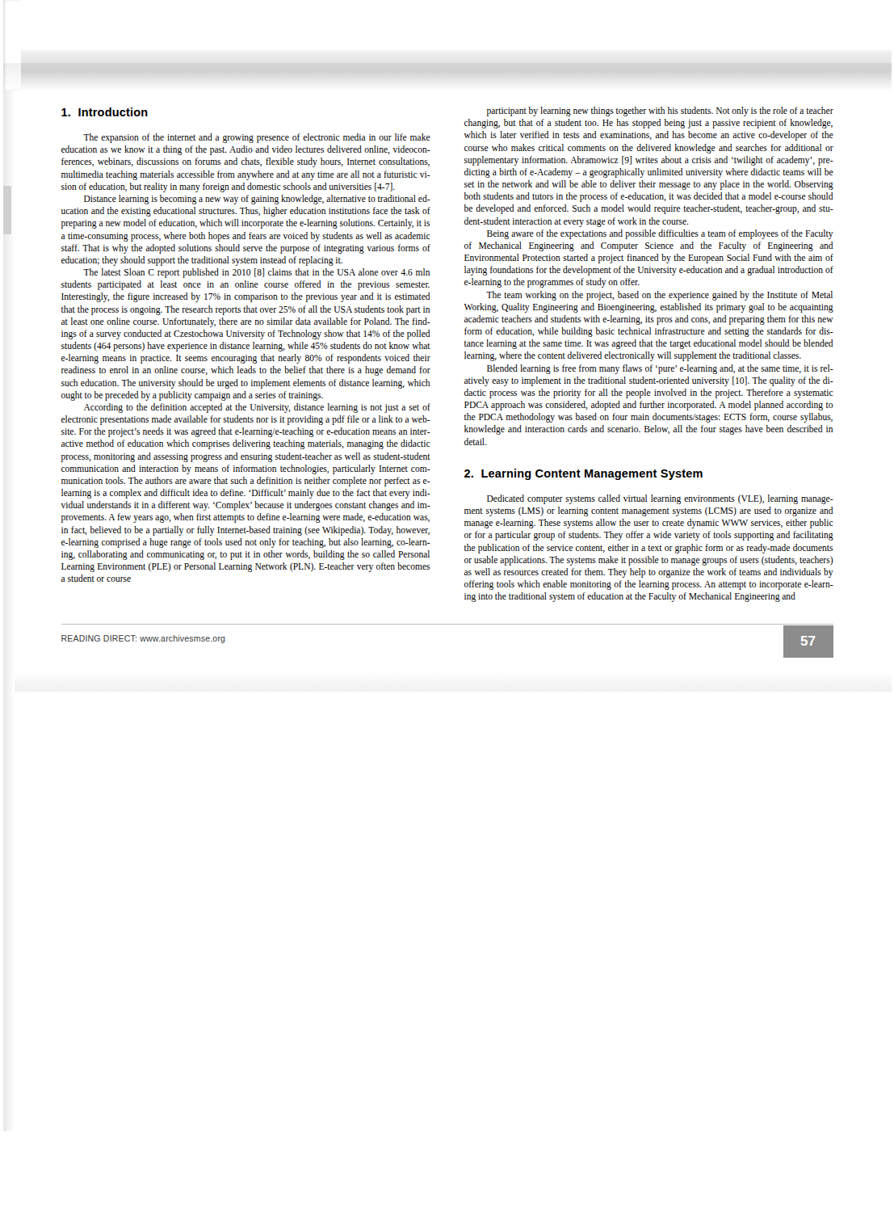1. Introduction
The expansion of the internet and a growing presence of electronic media in our life make education as we know it a thing of the past. Audio and video lectures delivered online, videoconferences, webinars, discussions on forums and chats, flexible study hours, Internet consultations, multimedia teaching materials accessible from anywhere and at any time are all not a futuristic vision of education, but reality in many foreign and domestic schools and universities [4-7].
Distance learning is becoming a new way of gaining knowledge, alternative to traditional education and the existing educational structures. Thus, higher education institutions face the task of preparing a new model of education, which will incorporate the e-learning solutions. Certainly, it is a time-consuming process, where both hopes and fears are voiced by students as well as academic staff. That is why the adopted solutions should serve the purpose of integrating various forms of education; they should support the traditional system instead of replacing it.
The latest Sloan C report published in 2010 [8] claims that in the USA alone over 4.6 mln students participated at least once in an online course offered in the previous semester. Interestingly, the figure increased by 17% in comparison to the previous year and it is estimated that the process is ongoing. The research reports that over 25% of all the USA students took part in at least one online course. Unfortunately, there are no similar data available for Poland. The findings of a survey conducted at Czestochowa University of Technology show that 14% of the polled students (464 persons) have experience in distance learning, while 45% students do not know what e-learning means in practice. It seems encouraging that nearly 80% of respondents voiced their readiness to enrol in an online course, which leads to the belief that there is a huge demand for such education. The university should be urged to implement elements of distance learning, which ought to be preceded by a publicity campaign and a series of trainings.
According to the definition accepted at the University, distance learning is not just a set of electronic presentations made available for students nor is it providing a pdf file or a link to a website. For the project’s needs it was agreed that e-learning/e-teaching or e-education means an interactive method of education which comprises delivering teaching materials, managing the didactic process, monitoring and assessing progress and ensuring student-teacher as well as student-student communication and interaction by means of information technologies, particularly Internet communication tools. The authors are aware that such a definition is neither complete nor perfect as e-learning is a complex and difficult idea to define. ‘Difficult’ mainly due to the fact that every individual understands it in a different way. ‘Complex’ because it undergoes constant changes and improvements. A few years ago, when first attempts to define e-learning were made, e-education was, in fact, believed to be a partially or fully Internet-based training (see Wikipedia). Today, however, e-learning comprised a huge range of tools used not only for teaching, but also learning, co-learning, collaborating and communicating or, to put it in other words, building the so called Personal Learning Environment (PLE) or Personal Learning Network (PLN). E-teacher very often becomes a student or course
participant by learning new things together with his students. Not only is the role of a teacher changing, but that of a student too. He has stopped being just a passive recipient of knowledge, which is later verified in tests and examinations, and has become an active co-developer of the course who makes critical comments on the delivered knowledge and searches for additional or supplementary information. Abramowicz [9] writes about a crisis and ‘twilight of academy’, predicting a birth of e-Academy – a geographically unlimited university where didactic teams will be set in the network and will be able to deliver their message to any place in the world. Observing both students and tutors in the process of e-education, it was decided that a model e-course should be developed and enforced. Such a model would require teacher-student, teacher-group, and student-student interaction at every stage of work in the course.
Being aware of the expectations and possible difficulties a team of employees of the Faculty of Mechanical Engineering and Computer Science and the Faculty of Engineering and Environmental Protection started a project financed by the European Social Fund with the aim of laying foundations for the development of the University e-education and a gradual introduction of e-learning to the programmes of study on offer.
The team working on the project, based on the experience gained by the Institute of Metal Working, Quality Engineering and Bioengineering, established its primary goal to be acquainting academic teachers and students with e-learning, its pros and cons, and preparing them for this new form of education, while building basic technical infrastructure and setting the standards for distance learning at the same time. It was agreed that the target educational model should be blended learning, where the content delivered electronically will supplement the traditional classes.
Blended learning is free from many flaws of ‘pure’ e-learning and, at the same time, it is relatively easy to implement in the traditional student-oriented university [10]. The quality of the didactic process was the priority for all the people involved in the project. Therefore a systematic PDCA approach was considered, adopted and further incorporated. A model planned according to the PDCA methodology was based on four main documents/stages: ECTS form, course syllabus, knowledge and interaction cards and scenario. Below, all the four stages have been described in detail.
2. Learning Content Management System
Dedicated computer systems called virtual learning environments (VLE), learning management systems (LMS) or learning content management systems (LCMS) are used to organize and manage e-learning. These systems allow the user to create dynamic WWW services, either public or for a particular group of students. They offer a wide variety of tools supporting and facilitating the publication of the service content, either in a text or graphic form or as ready-made documents or usable applications. The systems make it possible to manage groups of users (students, teachers) as well as resources created for them. They help to organize the work of teams and individuals by offering tools which enable monitoring of the learning process. An attempt to incorporate e-learning into the traditional system of education at the Faculty of Mechanical Engineering and
READING DIRECT: www.archivesmse.org
57